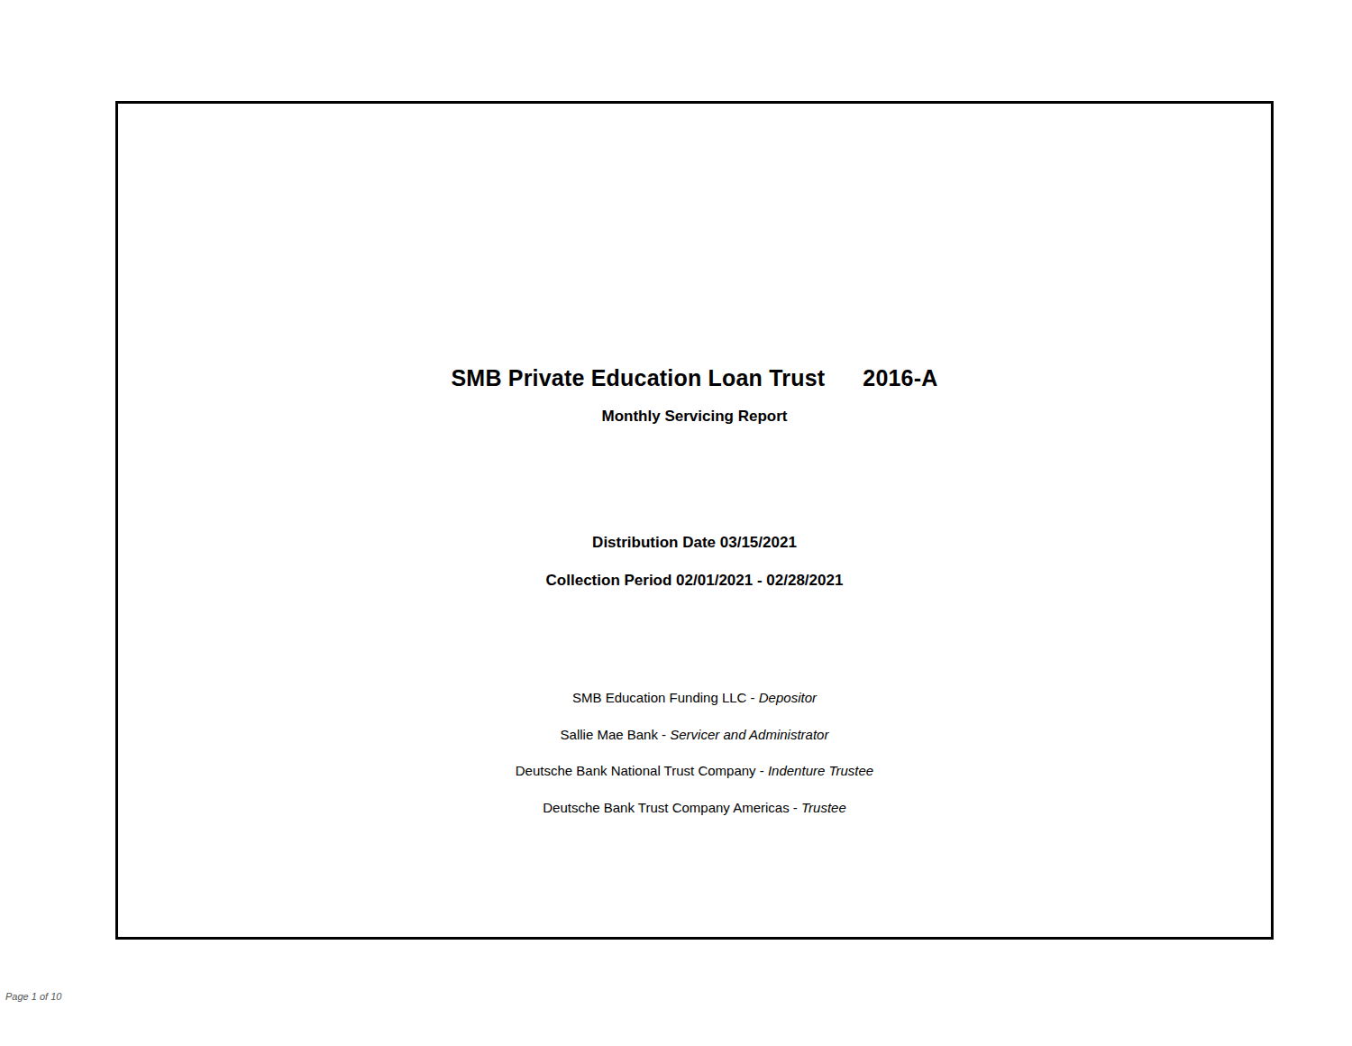SMB Private Education Loan Trust2016-A
Monthly Servicing Report
Distribution Date 03/15/2021
Collection Period 02/01/2021 - 02/28/2021
SMB Education Funding LLC - Depositor
Sallie Mae Bank - Servicer and Administrator
Deutsche Bank National Trust Company - Indenture Trustee
Deutsche Bank Trust Company Americas - Trustee
Page 1 of 10